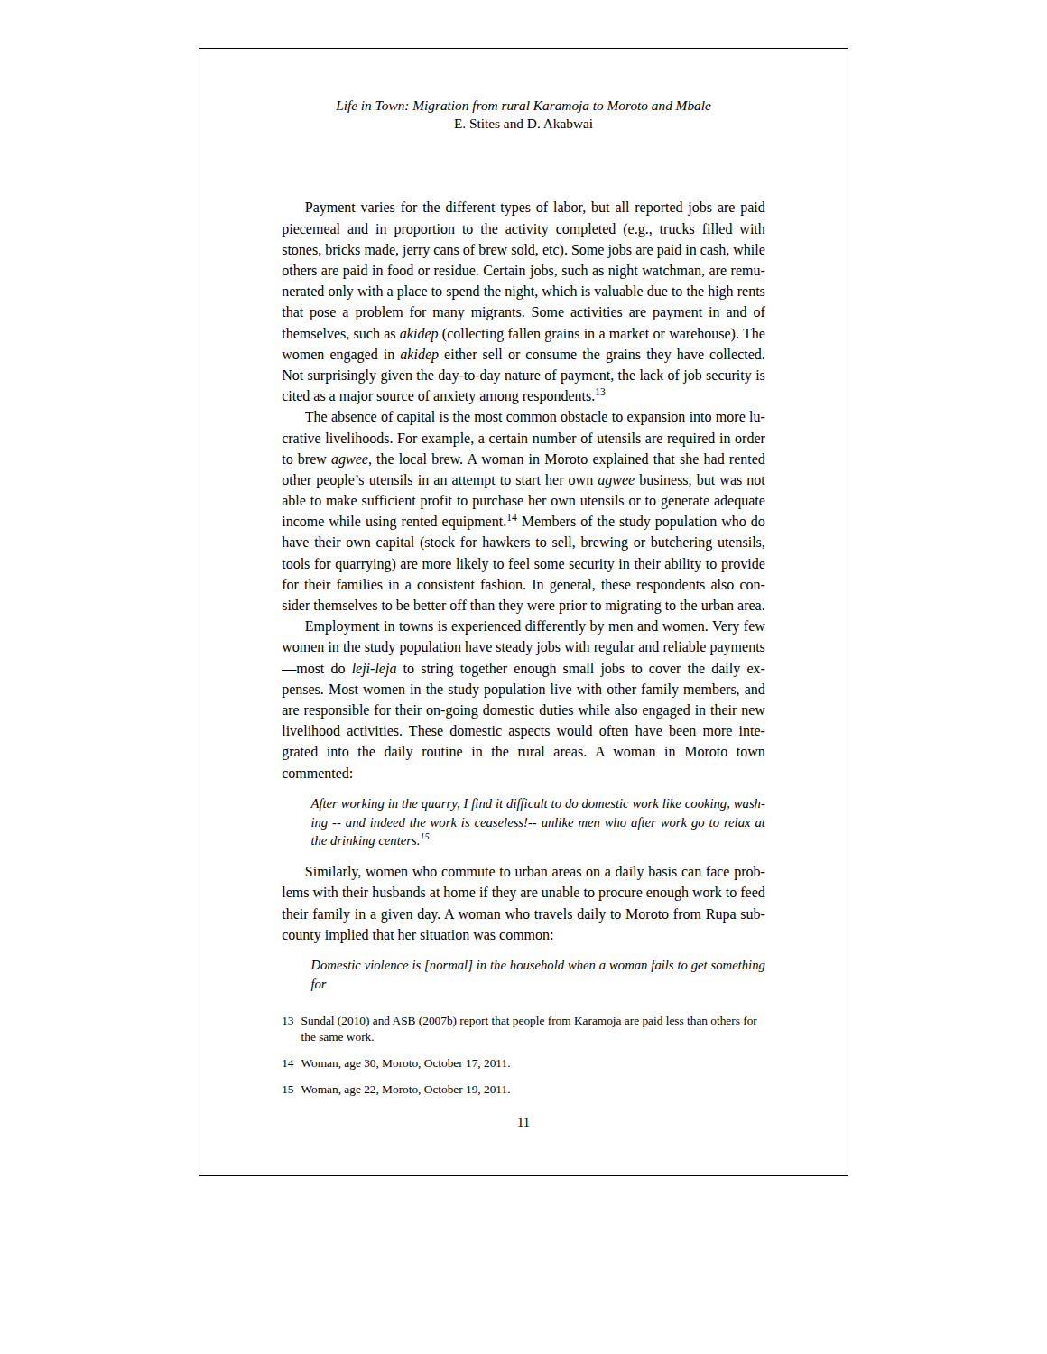Life in Town: Migration from rural Karamoja to Moroto and Mbale
E. Stites and D. Akabwai
Payment varies for the different types of labor, but all reported jobs are paid piecemeal and in proportion to the activity completed (e.g., trucks filled with stones, bricks made, jerry cans of brew sold, etc). Some jobs are paid in cash, while others are paid in food or residue. Certain jobs, such as night watchman, are remunerated only with a place to spend the night, which is valuable due to the high rents that pose a problem for many migrants. Some activities are payment in and of themselves, such as akidep (collecting fallen grains in a market or warehouse). The women engaged in akidep either sell or consume the grains they have collected. Not surprisingly given the day-to-day nature of payment, the lack of job security is cited as a major source of anxiety among respondents.13
The absence of capital is the most common obstacle to expansion into more lucrative livelihoods. For example, a certain number of utensils are required in order to brew agwee, the local brew. A woman in Moroto explained that she had rented other people’s utensils in an attempt to start her own agwee business, but was not able to make sufficient profit to purchase her own utensils or to generate adequate income while using rented equipment.14 Members of the study population who do have their own capital (stock for hawkers to sell, brewing or butchering utensils, tools for quarrying) are more likely to feel some security in their ability to provide for their families in a consistent fashion. In general, these respondents also consider themselves to be better off than they were prior to migrating to the urban area.
Employment in towns is experienced differently by men and women. Very few women in the study population have steady jobs with regular and reliable payments—most do leji-leja to string together enough small jobs to cover the daily expenses. Most women in the study population live with other family members, and are responsible for their on-going domestic duties while also engaged in their new livelihood activities. These domestic aspects would often have been more integrated into the daily routine in the rural areas. A woman in Moroto town commented:
After working in the quarry, I find it difficult to do domestic work like cooking, washing -- and indeed the work is ceaseless!-- unlike men who after work go to relax at the drinking centers.15
Similarly, women who commute to urban areas on a daily basis can face problems with their husbands at home if they are unable to procure enough work to feed their family in a given day. A woman who travels daily to Moroto from Rupa sub-county implied that her situation was common:
Domestic violence is [normal] in the household when a woman fails to get something for
13 Sundal (2010) and ASB (2007b) report that people from Karamoja are paid less than others for the same work.
14 Woman, age 30, Moroto, October 17, 2011.
15 Woman, age 22, Moroto, October 19, 2011.
11